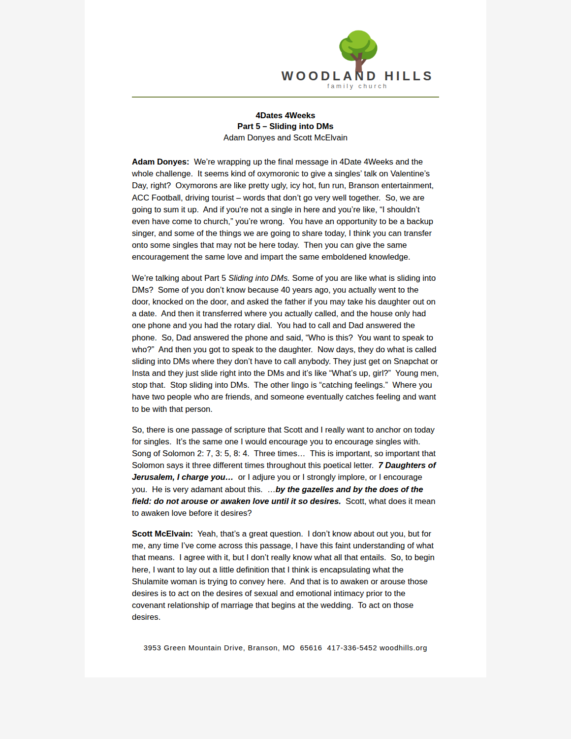🌳 WOODLAND HILLS family church
4Dates 4Weeks
Part 5 – Sliding into DMs
Adam Donyes and Scott McElvain
Adam Donyes: We’re wrapping up the final message in 4Date 4Weeks and the whole challenge. It seems kind of oxymoronic to give a singles’ talk on Valentine’s Day, right? Oxymorons are like pretty ugly, icy hot, fun run, Branson entertainment, ACC Football, driving tourist – words that don’t go very well together. So, we are going to sum it up. And if you're not a single in here and you’re like, “I shouldn’t even have come to church,” you’re wrong. You have an opportunity to be a backup singer, and some of the things we are going to share today, I think you can transfer onto some singles that may not be here today. Then you can give the same encouragement the same love and impart the same emboldened knowledge.
We’re talking about Part 5 Sliding into DMs. Some of you are like what is sliding into DMs? Some of you don’t know because 40 years ago, you actually went to the door, knocked on the door, and asked the father if you may take his daughter out on a date. And then it transferred where you actually called, and the house only had one phone and you had the rotary dial. You had to call and Dad answered the phone. So, Dad answered the phone and said, “Who is this? You want to speak to who?” And then you got to speak to the daughter. Now days, they do what is called sliding into DMs where they don’t have to call anybody. They just get on Snapchat or Insta and they just slide right into the DMs and it’s like “What’s up, girl?” Young men, stop that. Stop sliding into DMs. The other lingo is “catching feelings.” Where you have two people who are friends, and someone eventually catches feeling and want to be with that person.
So, there is one passage of scripture that Scott and I really want to anchor on today for singles. It’s the same one I would encourage you to encourage singles with. Song of Solomon 2: 7, 3: 5, 8: 4. Three times… This is important, so important that Solomon says it three different times throughout this poetical letter. 7 Daughters of Jerusalem, I charge you… or I adjure you or I strongly implore, or I encourage you. He is very adamant about this. …by the gazelles and by the does of the field: do not arouse or awaken love until it so desires. Scott, what does it mean to awaken love before it desires?
Scott McElvain: Yeah, that’s a great question. I don’t know about out you, but for me, any time I’ve come across this passage, I have this faint understanding of what that means. I agree with it, but I don’t really know what all that entails. So, to begin here, I want to lay out a little definition that I think is encapsulating what the Shulamite woman is trying to convey here. And that is to awaken or arouse those desires is to act on the desires of sexual and emotional intimacy prior to the covenant relationship of marriage that begins at the wedding. To act on those desires.
3953 Green Mountain Drive, Branson, MO 65616 417-336-5452 woodhills.org